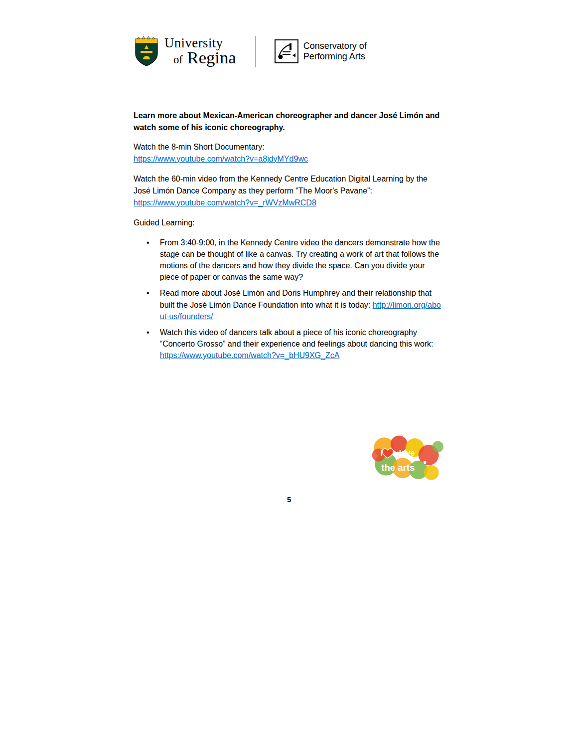University
of Regina
Conservatory of
Performing Arts
Learn more about Mexican-American choreographer and dancer José Limón and watch some of his iconic choreography.
Watch the 8-min Short Documentary:
https://www.youtube.com/watch?v=a8jdyMYd9wc
Watch the 60-min video from the Kennedy Centre Education Digital Learning by the José Limón Dance Company as they perform “The Moor's Pavane”:
https://www.youtube.com/watch?v=_rWVzMwRCD8
Guided Learning:
From 3:40-9:00, in the Kennedy Centre video the dancers demonstrate how the stage can be thought of like a canvas. Try creating a work of art that follows the motions of the dancers and how they divide the space. Can you divide your piece of paper or canvas the same way?
Read more about José Limón and Doris Humphrey and their relationship that built the José Limón Dance Foundation into what it is today: http://limon.org/about-us/founders/
Watch this video of dancers talk about a piece of his iconic choreography “Concerto Grosso” and their experience and feelings about dancing this work:
https://www.youtube.com/watch?v=_bHU9XG_ZcA
i love the arts
5